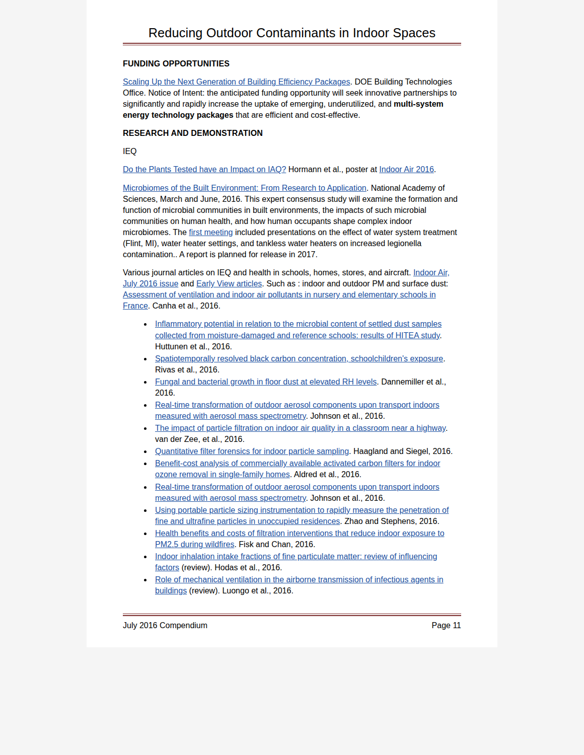Reducing Outdoor Contaminants in Indoor Spaces
FUNDING OPPORTUNITIES
Scaling Up the Next Generation of Building Efficiency Packages. DOE Building Technologies Office. Notice of Intent: the anticipated funding opportunity will seek innovative partnerships to significantly and rapidly increase the uptake of emerging, underutilized, and multi-system energy technology packages that are efficient and cost-effective.
RESEARCH AND DEMONSTRATION
IEQ
Do the Plants Tested have an Impact on IAQ? Hormann et al., poster at Indoor Air 2016.
Microbiomes of the Built Environment: From Research to Application. National Academy of Sciences, March and June, 2016. This expert consensus study will examine the formation and function of microbial communities in built environments, the impacts of such microbial communities on human health, and how human occupants shape complex indoor microbiomes. The first meeting included presentations on the effect of water system treatment (Flint, MI), water heater settings, and tankless water heaters on increased legionella contamination.. A report is planned for release in 2017.
Various journal articles on IEQ and health in schools, homes, stores, and aircraft. Indoor Air, July 2016 issue and Early View articles. Such as : indoor and outdoor PM and surface dust:
Assessment of ventilation and indoor air pollutants in nursery and elementary schools in France. Canha et al., 2016.
Inflammatory potential in relation to the microbial content of settled dust samples collected from moisture-damaged and reference schools: results of HITEA study. Huttunen et al., 2016.
Spatiotemporally resolved black carbon concentration, schoolchildren's exposure. Rivas et al., 2016.
Fungal and bacterial growth in floor dust at elevated RH levels. Dannemiller et al., 2016.
Real-time transformation of outdoor aerosol components upon transport indoors measured with aerosol mass spectrometry. Johnson et al., 2016.
The impact of particle filtration on indoor air quality in a classroom near a highway. van der Zee, et al., 2016.
Quantitative filter forensics for indoor particle sampling. Haagland and Siegel, 2016.
Benefit-cost analysis of commercially available activated carbon filters for indoor ozone removal in single-family homes. Aldred et al., 2016.
Real-time transformation of outdoor aerosol components upon transport indoors measured with aerosol mass spectrometry. Johnson et al., 2016.
Using portable particle sizing instrumentation to rapidly measure the penetration of fine and ultrafine particles in unoccupied residences. Zhao and Stephens, 2016.
Health benefits and costs of filtration interventions that reduce indoor exposure to PM2.5 during wildfires. Fisk and Chan, 2016.
Indoor inhalation intake fractions of fine particulate matter: review of influencing factors (review). Hodas et al., 2016.
Role of mechanical ventilation in the airborne transmission of infectious agents in buildings (review). Luongo et al., 2016.
July 2016 Compendium Page 11